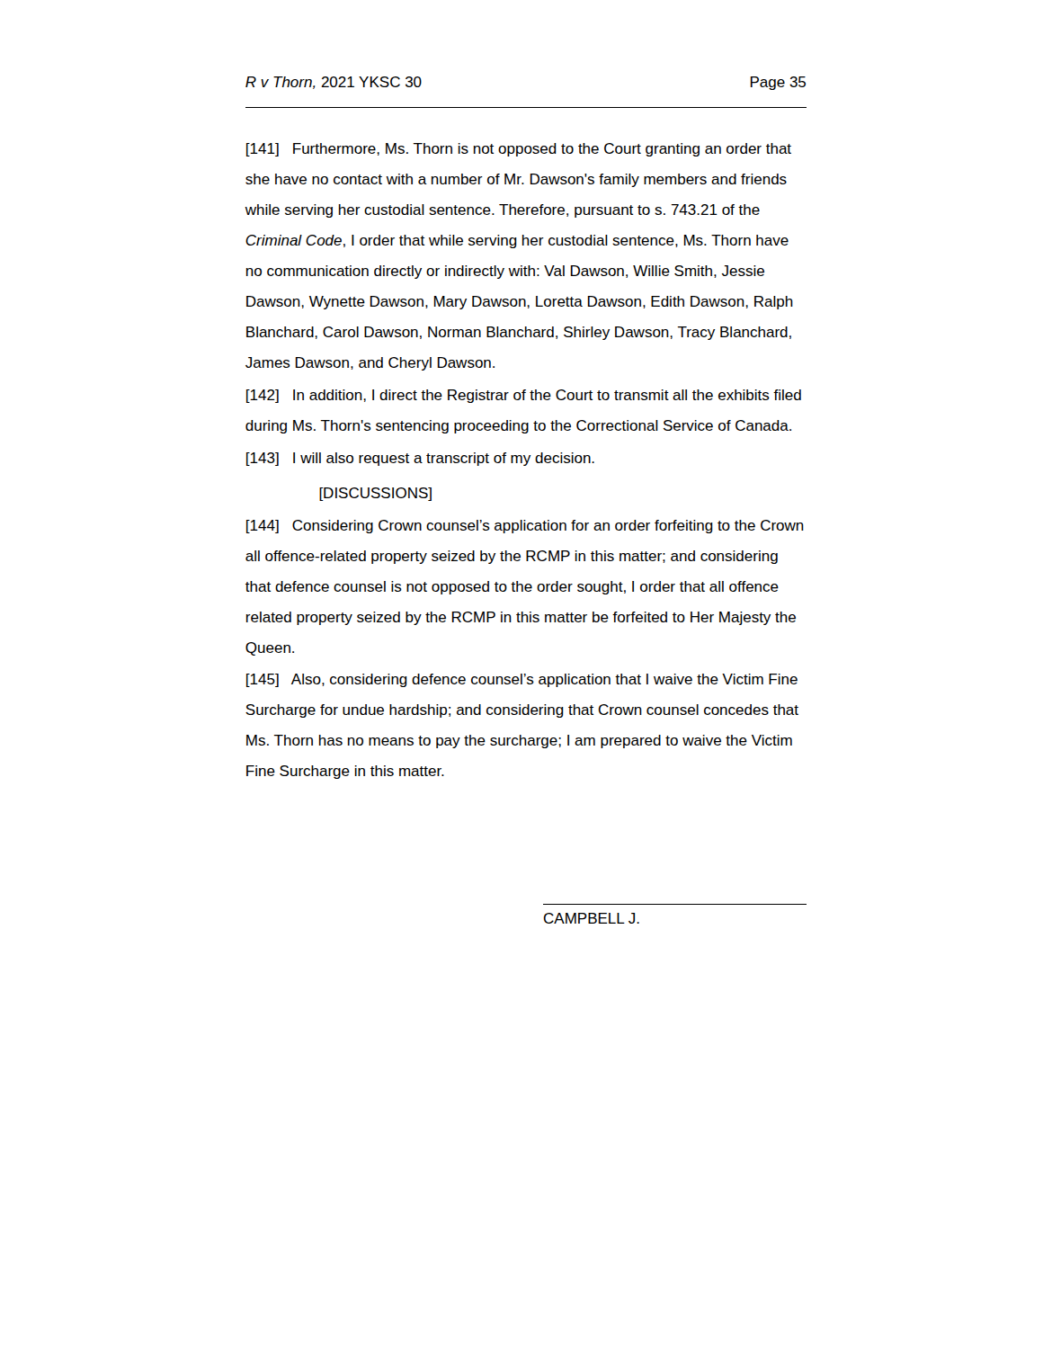R v Thorn, 2021 YKSC 30
Page 35
[141] Furthermore, Ms. Thorn is not opposed to the Court granting an order that she have no contact with a number of Mr. Dawson's family members and friends while serving her custodial sentence. Therefore, pursuant to s. 743.21 of the Criminal Code, I order that while serving her custodial sentence, Ms. Thorn have no communication directly or indirectly with: Val Dawson, Willie Smith, Jessie Dawson, Wynette Dawson, Mary Dawson, Loretta Dawson, Edith Dawson, Ralph Blanchard, Carol Dawson, Norman Blanchard, Shirley Dawson, Tracy Blanchard, James Dawson, and Cheryl Dawson.
[142] In addition, I direct the Registrar of the Court to transmit all the exhibits filed during Ms. Thorn's sentencing proceeding to the Correctional Service of Canada.
[143] I will also request a transcript of my decision.
[DISCUSSIONS]
[144] Considering Crown counsel’s application for an order forfeiting to the Crown all offence-related property seized by the RCMP in this matter; and considering that defence counsel is not opposed to the order sought, I order that all offence related property seized by the RCMP in this matter be forfeited to Her Majesty the Queen.
[145] Also, considering defence counsel’s application that I waive the Victim Fine Surcharge for undue hardship; and considering that Crown counsel concedes that Ms. Thorn has no means to pay the surcharge; I am prepared to waive the Victim Fine Surcharge in this matter.
CAMPBELL J.